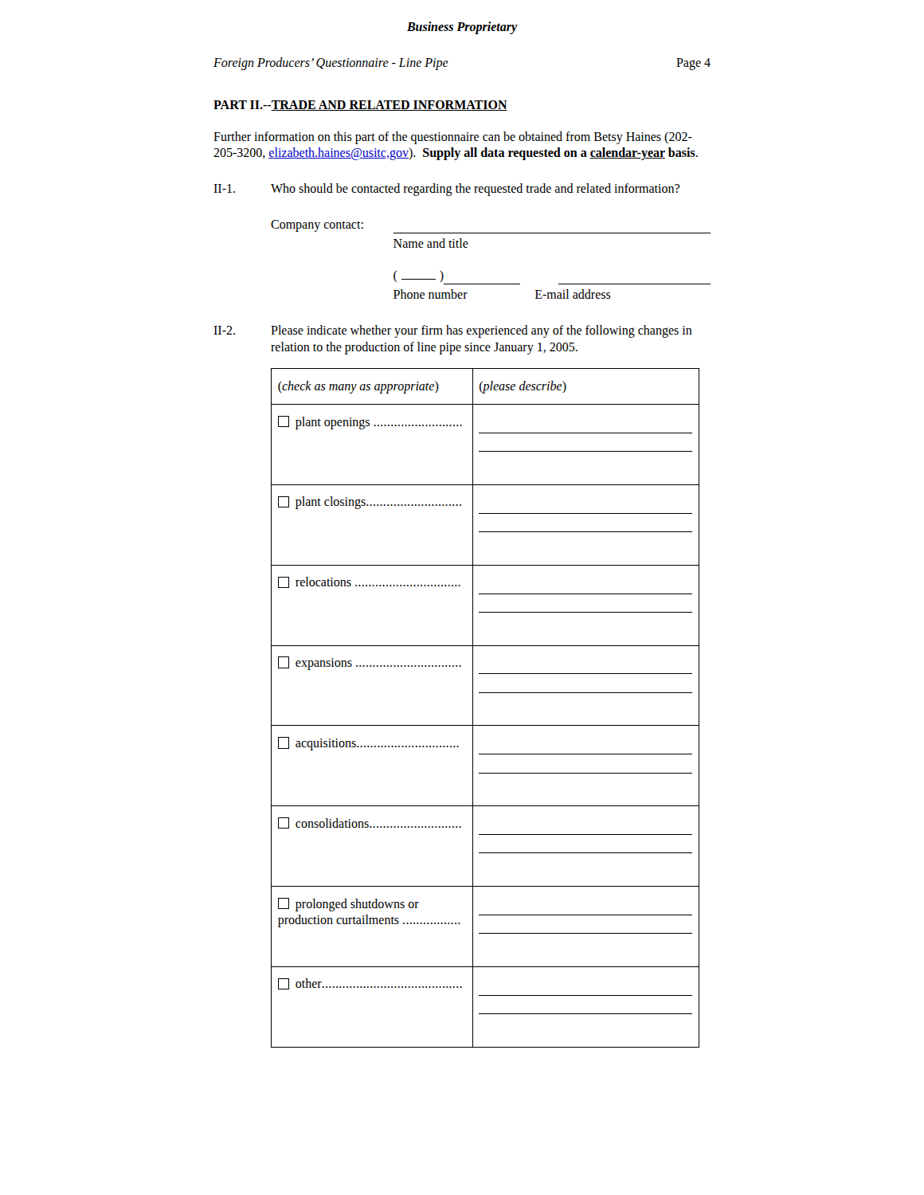Business Proprietary
Foreign Producers’ Questionnaire - Line Pipe
Page 4
PART II.--TRADE AND RELATED INFORMATION
Further information on this part of the questionnaire can be obtained from Betsy Haines (202-205-3200, elizabeth.haines@usitc,gov). Supply all data requested on a calendar-year basis.
II-1.
Who should be contacted regarding the requested trade and related information?
Company contact:
Name and title
( )
Phone number
E-mail address
II-2.
Please indicate whether your firm has experienced any of the following changes in relation to the production of line pipe since January 1, 2005.
| ( check as many as appropriate ) | ( please describe ) |
| plant openings .......................... | |
| plant closings ............................ | |
| relocations ............................... | |
| expansions ............................... | |
| acquisitions .............................. | |
| consolidations ........................... | |
| prolonged shutdowns or production curtailments ................. | |
| other ......................................... | |